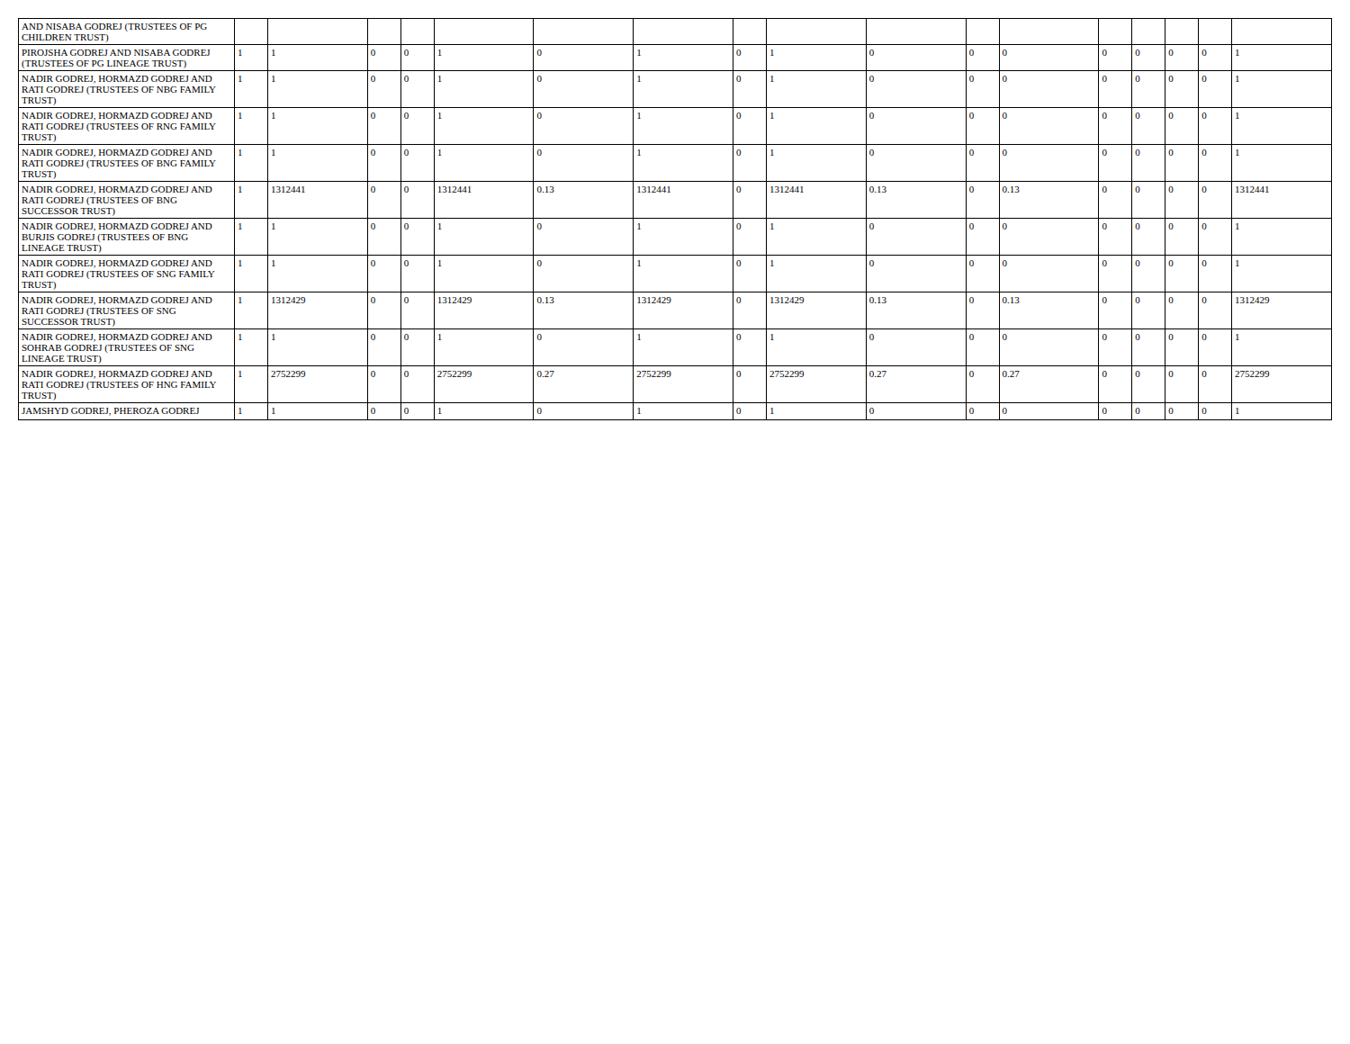| AND NISABA GODREJ (TRUSTEES OF PG CHILDREN TRUST) | | | | | | | | | | | | | | | | | |
| PIROJSHA GODREJ AND NISABA GODREJ (TRUSTEES OF PG LINEAGE TRUST) | 1 | 1 | 0 | 0 | 1 | 0 | 1 | 0 | 1 | 0 | 0 | 0 | 0 | 0 | 0 | 0 | 1 |
| NADIR GODREJ, HORMAZD GODREJ AND RATI GODREJ (TRUSTEES OF NBG FAMILY TRUST) | 1 | 1 | 0 | 0 | 1 | 0 | 1 | 0 | 1 | 0 | 0 | 0 | 0 | 0 | 0 | 0 | 1 |
| NADIR GODREJ, HORMAZD GODREJ AND RATI GODREJ (TRUSTEES OF RNG FAMILY TRUST) | 1 | 1 | 0 | 0 | 1 | 0 | 1 | 0 | 1 | 0 | 0 | 0 | 0 | 0 | 0 | 0 | 1 |
| NADIR GODREJ, HORMAZD GODREJ AND RATI GODREJ (TRUSTEES OF BNG FAMILY TRUST) | 1 | 1 | 0 | 0 | 1 | 0 | 1 | 0 | 1 | 0 | 0 | 0 | 0 | 0 | 0 | 0 | 1 |
| NADIR GODREJ, HORMAZD GODREJ AND RATI GODREJ (TRUSTEES OF BNG SUCCESSOR TRUST) | 1 | 1312441 | 0 | 0 | 1312441 | 0.13 | 1312441 | 0 | 1312441 | 0.13 | 0 | 0.13 | 0 | 0 | 0 | 0 | 1312441 |
| NADIR GODREJ, HORMAZD GODREJ AND BURJIS GODREJ (TRUSTEES OF BNG LINEAGE TRUST) | 1 | 1 | 0 | 0 | 1 | 0 | 1 | 0 | 1 | 0 | 0 | 0 | 0 | 0 | 0 | 0 | 1 |
| NADIR GODREJ, HORMAZD GODREJ AND RATI GODREJ (TRUSTEES OF SNG FAMILY TRUST) | 1 | 1 | 0 | 0 | 1 | 0 | 1 | 0 | 1 | 0 | 0 | 0 | 0 | 0 | 0 | 0 | 1 |
| NADIR GODREJ, HORMAZD GODREJ AND RATI GODREJ (TRUSTEES OF SNG SUCCESSOR TRUST) | 1 | 1312429 | 0 | 0 | 1312429 | 0.13 | 1312429 | 0 | 1312429 | 0.13 | 0 | 0.13 | 0 | 0 | 0 | 0 | 1312429 |
| NADIR GODREJ, HORMAZD GODREJ AND SOHRAB GODREJ (TRUSTEES OF SNG LINEAGE TRUST) | 1 | 1 | 0 | 0 | 1 | 0 | 1 | 0 | 1 | 0 | 0 | 0 | 0 | 0 | 0 | 0 | 1 |
| NADIR GODREJ, HORMAZD GODREJ AND RATI GODREJ (TRUSTEES OF HNG FAMILY TRUST) | 1 | 2752299 | 0 | 0 | 2752299 | 0.27 | 2752299 | 0 | 2752299 | 0.27 | 0 | 0.27 | 0 | 0 | 0 | 0 | 2752299 |
| JAMSHYD GODREJ, PHEROZA GODREJ | 1 | 1 | 0 | 0 | 1 | 0 | 1 | 0 | 1 | 0 | 0 | 0 | 0 | 0 | 0 | 0 | 1 |